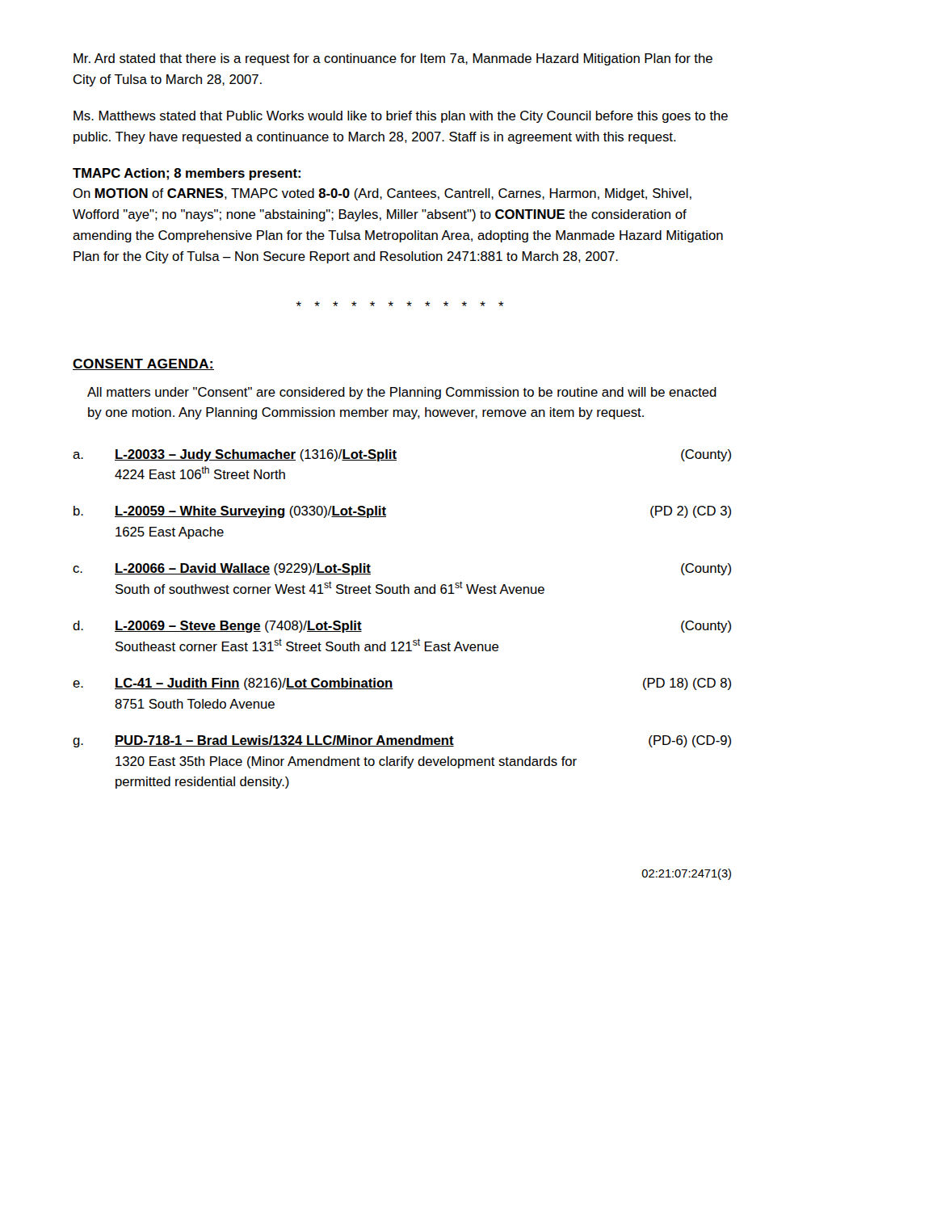Mr. Ard stated that there is a request for a continuance for Item 7a, Manmade Hazard Mitigation Plan for the City of Tulsa to March 28, 2007.
Ms. Matthews stated that Public Works would like to brief this plan with the City Council before this goes to the public. They have requested a continuance to March 28, 2007. Staff is in agreement with this request.
TMAPC Action; 8 members present:
On MOTION of CARNES, TMAPC voted 8-0-0 (Ard, Cantees, Cantrell, Carnes, Harmon, Midget, Shivel, Wofford "aye"; no "nays"; none "abstaining"; Bayles, Miller "absent") to CONTINUE the consideration of amending the Comprehensive Plan for the Tulsa Metropolitan Area, adopting the Manmade Hazard Mitigation Plan for the City of Tulsa – Non Secure Report and Resolution 2471:881 to March 28, 2007.
* * * * * * * * * * * *
CONSENT AGENDA:
All matters under "Consent" are considered by the Planning Commission to be routine and will be enacted by one motion. Any Planning Commission member may, however, remove an item by request.
| a. | L-20033 – Judy Schumacher (1316)/ Lot-Split 4224 East 106 th Street North | (County) |
| b. | L-20059 – White Surveying (0330)/ Lot-Split 1625 East Apache | (PD 2) (CD 3) |
| c. | L-20066 – David Wallace (9229)/ Lot-Split South of southwest corner West 41 st Street South and 61 st West Avenue | (County) |
| d. | L-20069 – Steve Benge (7408)/ Lot-Split Southeast corner East 131 st Street South and 121 st East Avenue | (County) |
| e. | LC-41 – Judith Finn (8216)/ Lot Combination 8751 South Toledo Avenue | (PD 18) (CD 8) |
| g. | PUD-718-1 – Brad Lewis/1324 LLC/Minor Amendment 1320 East 35th Place (Minor Amendment to clarify development standards for permitted residential density.) | (PD-6) (CD-9) |
02:21:07:2471(3)